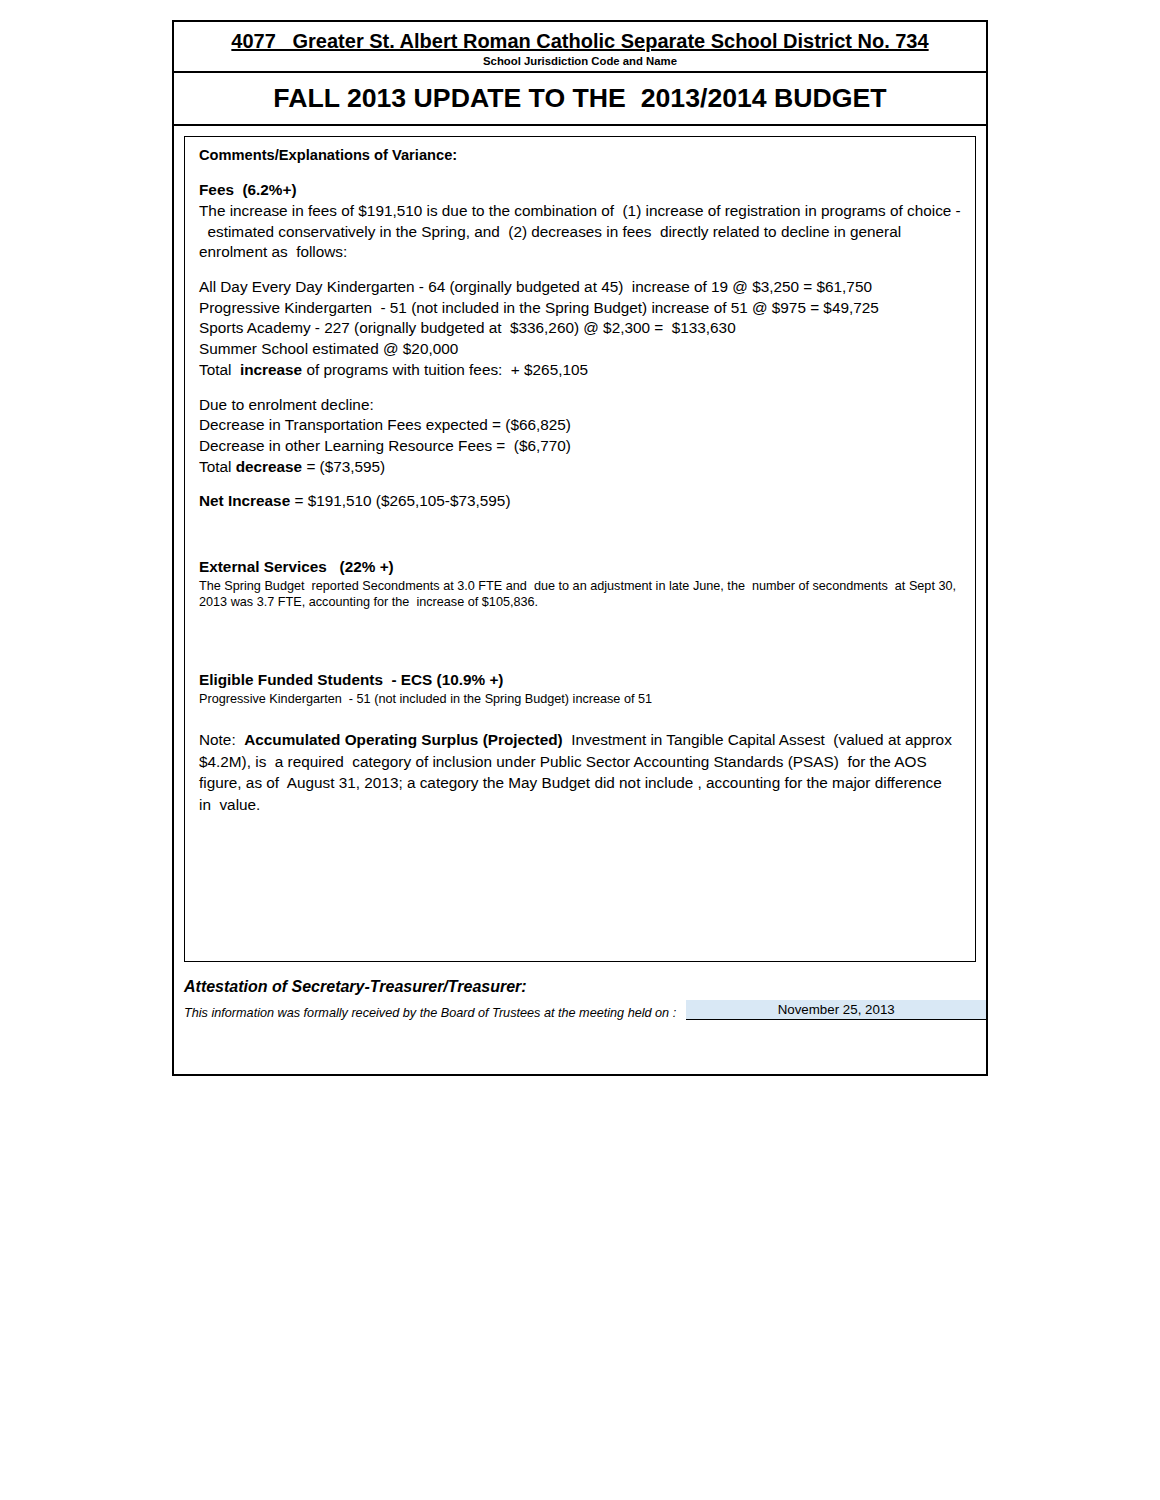4077 Greater St. Albert Roman Catholic Separate School District No. 734
School Jurisdiction Code and Name
FALL 2013 UPDATE TO THE 2013/2014 BUDGET
Comments/Explanations of Variance:
Fees (6.2%+)
The increase in fees of $191,510 is due to the combination of (1) increase of registration in programs of choice - estimated conservatively in the Spring, and (2) decreases in fees directly related to decline in general enrolment as follows:
All Day Every Day Kindergarten - 64 (orginally budgeted at 45) increase of 19 @ $3,250 = $61,750
Progressive Kindergarten - 51 (not included in the Spring Budget) increase of 51 @ $975 = $49,725
Sports Academy - 227 (orignally budgeted at $336,260) @ $2,300 = $133,630
Summer School estimated @ $20,000
Total increase of programs with tuition fees: + $265,105
Due to enrolment decline:
Decrease in Transportation Fees expected = ($66,825)
Decrease in other Learning Resource Fees = ($6,770)
Total decrease = ($73,595)
Net Increase = $191,510 ($265,105-$73,595)
External Services (22% +)
The Spring Budget reported Secondments at 3.0 FTE and due to an adjustment in late June, the number of secondments at Sept 30, 2013 was 3.7 FTE, accounting for the increase of $105,836.
Eligible Funded Students - ECS (10.9% +)
Progressive Kindergarten - 51 (not included in the Spring Budget) increase of 51
Note: Accumulated Operating Surplus (Projected) Investment in Tangible Capital Assest (valued at approx $4.2M), is a required category of inclusion under Public Sector Accounting Standards (PSAS) for the AOS figure, as of August 31, 2013; a category the May Budget did not include , accounting for the major difference in value.
Attestation of Secretary-Treasurer/Treasurer:
This information was formally received by the Board of Trustees at the meeting held on :
November 25, 2013